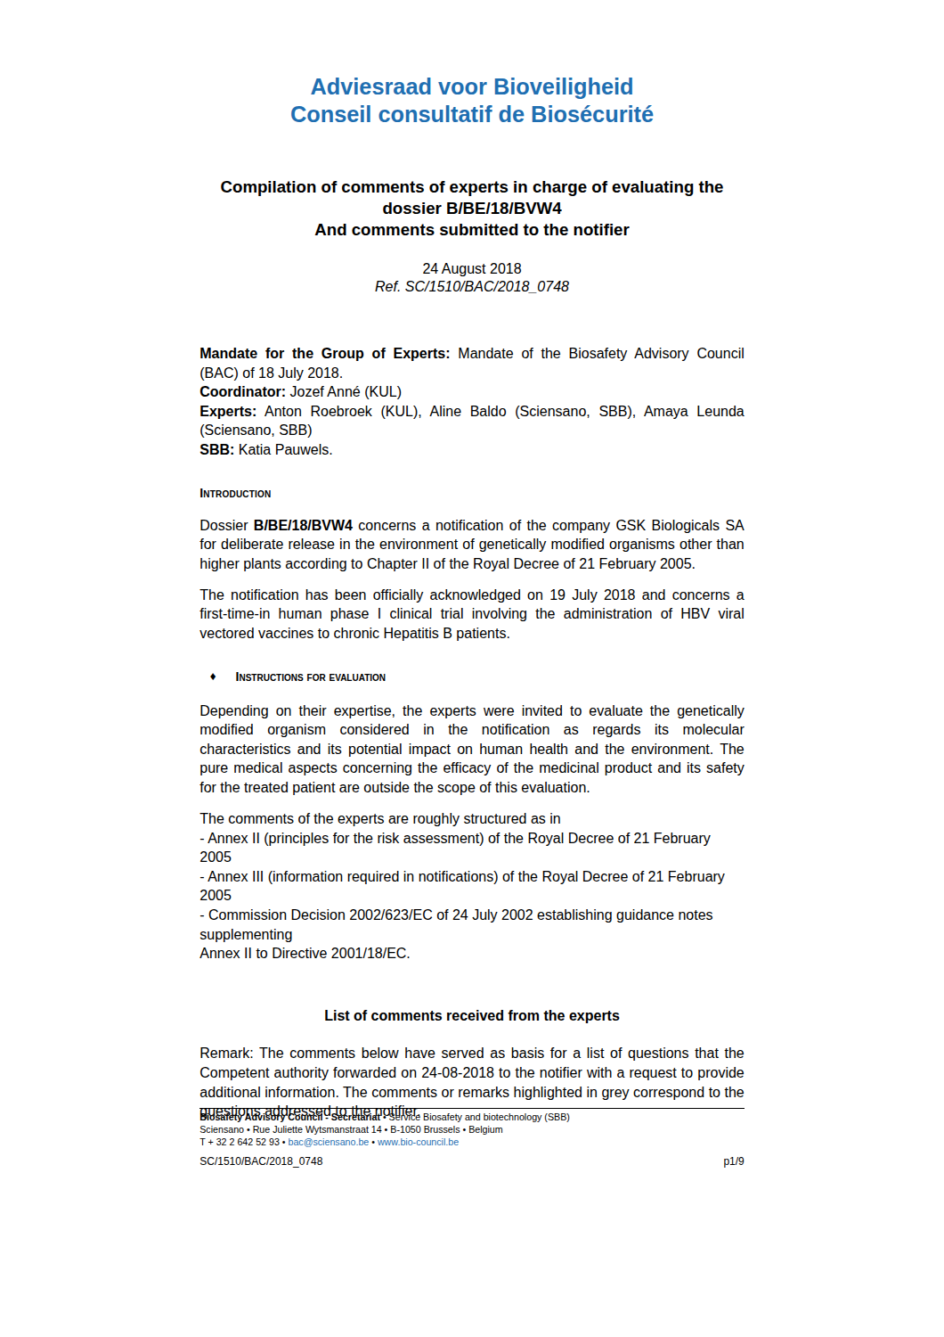Adviesraad voor Bioveiligheid Conseil consultatif de Biosécurité
Compilation of comments of experts in charge of evaluating the dossier B/BE/18/BVW4
And comments submitted to the notifier
24 August 2018
Ref. SC/1510/BAC/2018_0748
Mandate for the Group of Experts: Mandate of the Biosafety Advisory Council (BAC) of 18 July 2018.
Coordinator: Jozef Anné (KUL)
Experts: Anton Roebroek (KUL), Aline Baldo (Sciensano, SBB), Amaya Leunda (Sciensano, SBB)
SBB: Katia Pauwels.
Introduction
Dossier B/BE/18/BVW4 concerns a notification of the company GSK Biologicals SA for deliberate release in the environment of genetically modified organisms other than higher plants according to Chapter II of the Royal Decree of 21 February 2005.
The notification has been officially acknowledged on 19 July 2018 and concerns a first-time-in human phase I clinical trial involving the administration of HBV viral vectored vaccines to chronic Hepatitis B patients.
Instructions for evaluation
Depending on their expertise, the experts were invited to evaluate the genetically modified organism considered in the notification as regards its molecular characteristics and its potential impact on human health and the environment. The pure medical aspects concerning the efficacy of the medicinal product and its safety for the treated patient are outside the scope of this evaluation.
The comments of the experts are roughly structured as in
- Annex II (principles for the risk assessment) of the Royal Decree of 21 February 2005
- Annex III (information required in notifications) of the Royal Decree of 21 February 2005
- Commission Decision 2002/623/EC of 24 July 2002 establishing guidance notes supplementing
Annex II to Directive 2001/18/EC.
List of comments received from the experts
Remark: The comments below have served as basis for a list of questions that the Competent authority forwarded on 24-08-2018 to the notifier with a request to provide additional information. The comments or remarks highlighted in grey correspond to the questions addressed to the notifier.
Biosafety Advisory Council - Secretariat • Service Biosafety and biotechnology (SBB)
Sciensano • Rue Juliette Wytsmanstraat 14 • B-1050 Brussels • Belgium
T + 32 2 642 52 93 • bac@sciensano.be • www.bio-council.be
SC/1510/BAC/2018_0748
p1/9